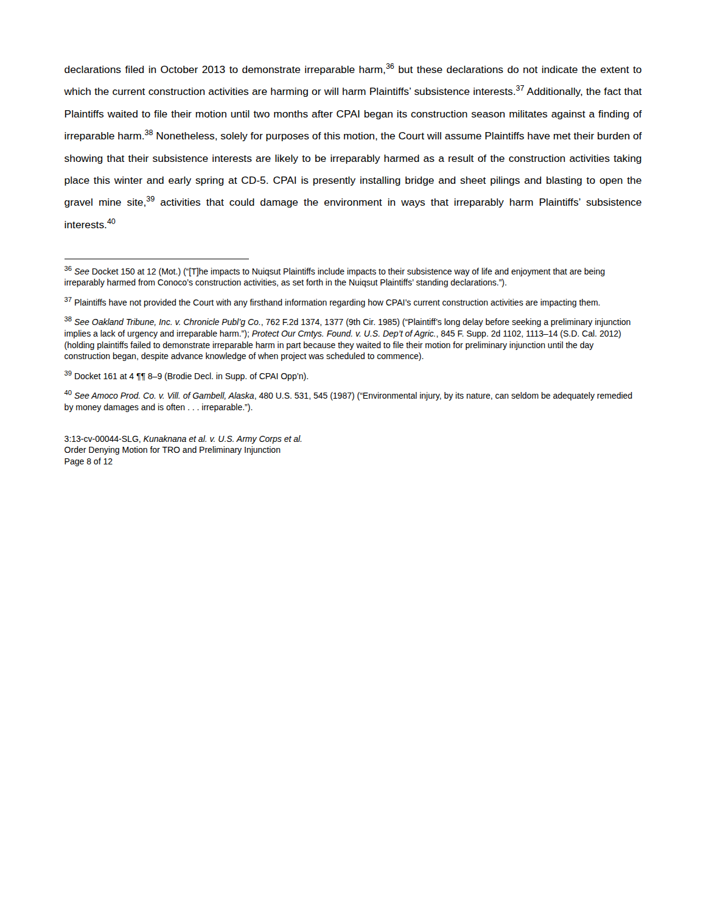declarations filed in October 2013 to demonstrate irreparable harm,36 but these declarations do not indicate the extent to which the current construction activities are harming or will harm Plaintiffs’ subsistence interests.37 Additionally, the fact that Plaintiffs waited to file their motion until two months after CPAI began its construction season militates against a finding of irreparable harm.38 Nonetheless, solely for purposes of this motion, the Court will assume Plaintiffs have met their burden of showing that their subsistence interests are likely to be irreparably harmed as a result of the construction activities taking place this winter and early spring at CD-5. CPAI is presently installing bridge and sheet pilings and blasting to open the gravel mine site,39 activities that could damage the environment in ways that irreparably harm Plaintiffs’ subsistence interests.40
36 See Docket 150 at 12 (Mot.) (“[T]he impacts to Nuiqsut Plaintiffs include impacts to their subsistence way of life and enjoyment that are being irreparably harmed from Conoco’s construction activities, as set forth in the Nuiqsut Plaintiffs’ standing declarations.”).
37 Plaintiffs have not provided the Court with any firsthand information regarding how CPAI’s current construction activities are impacting them.
38 See Oakland Tribune, Inc. v. Chronicle Publ’g Co., 762 F.2d 1374, 1377 (9th Cir. 1985) (“Plaintiff’s long delay before seeking a preliminary injunction implies a lack of urgency and irreparable harm.”); Protect Our Cmtys. Found. v. U.S. Dep’t of Agric., 845 F. Supp. 2d 1102, 1113–14 (S.D. Cal. 2012) (holding plaintiffs failed to demonstrate irreparable harm in part because they waited to file their motion for preliminary injunction until the day construction began, despite advance knowledge of when project was scheduled to commence).
39 Docket 161 at 4 ¶¶ 8–9 (Brodie Decl. in Supp. of CPAI Opp’n).
40 See Amoco Prod. Co. v. Vill. of Gambell, Alaska, 480 U.S. 531, 545 (1987) (“Environmental injury, by its nature, can seldom be adequately remedied by money damages and is often . . . irreparable.”).
3:13-cv-00044-SLG, Kunaknana et al. v. U.S. Army Corps et al.
Order Denying Motion for TRO and Preliminary Injunction
Page 8 of 12